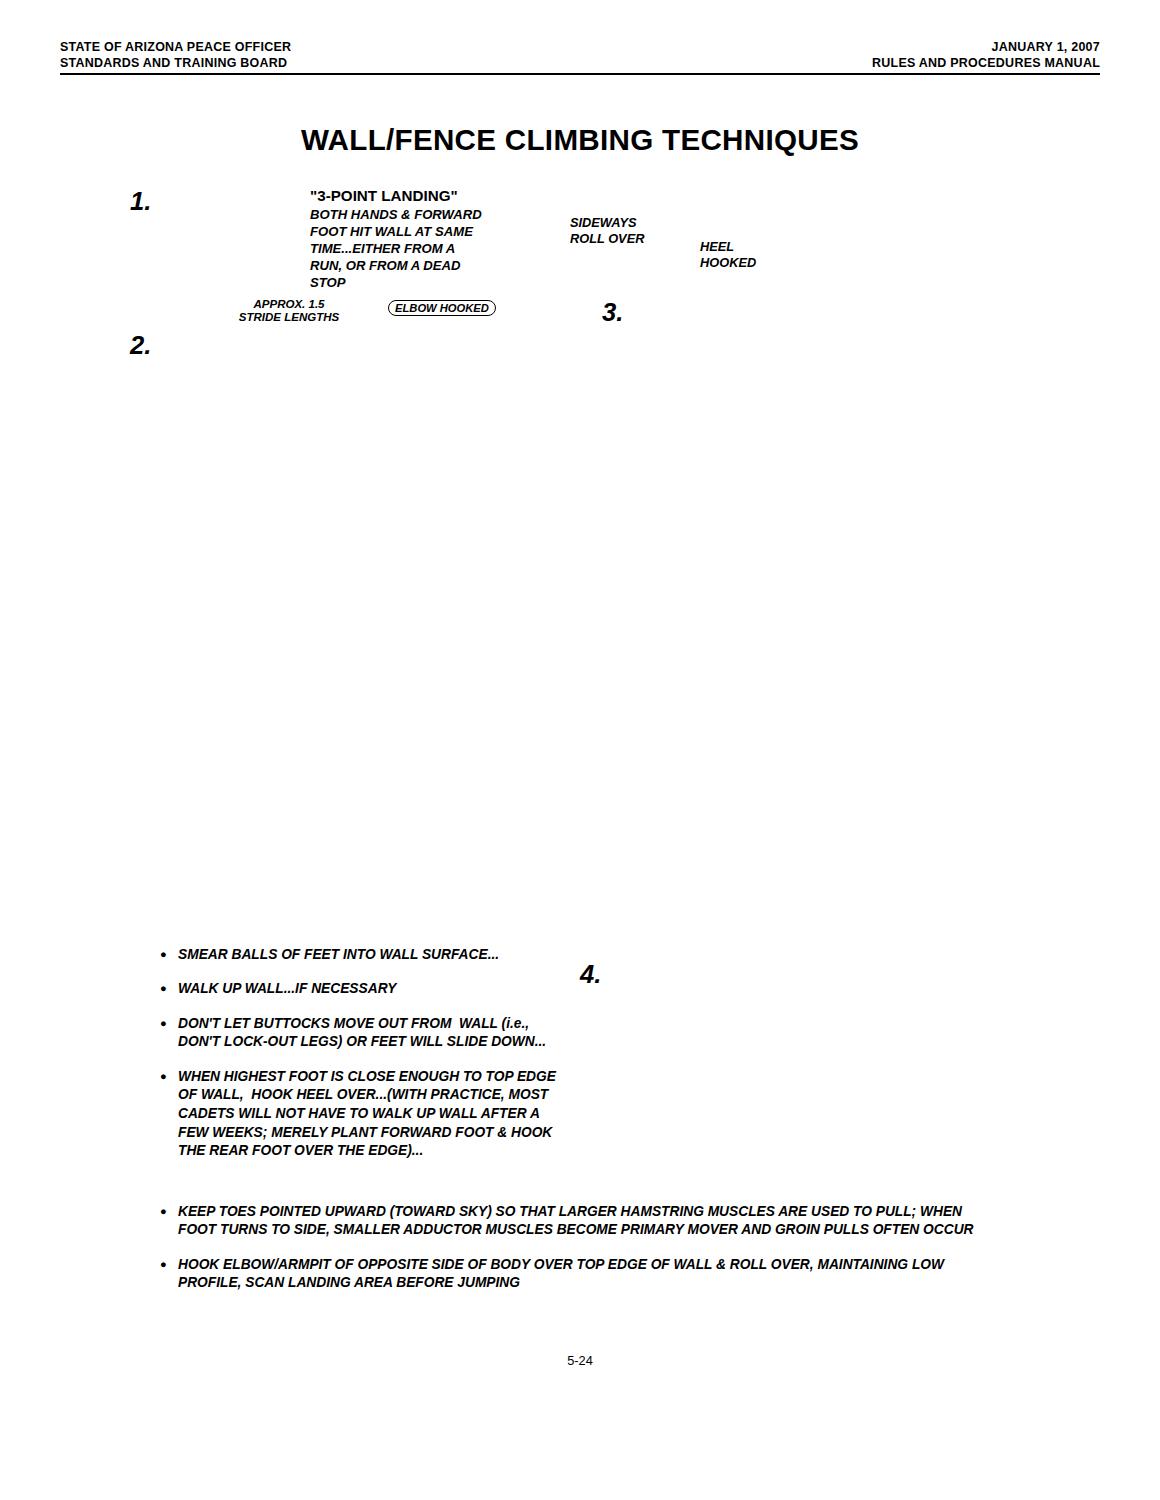STATE OF ARIZONA PEACE OFFICER
STANDARDS AND TRAINING BOARD
JANUARY 1, 2007
RULES AND PROCEDURES MANUAL
WALL/FENCE CLIMBING TECHNIQUES
1.
"3-POINT LANDING"
BOTH HANDS & FORWARD
FOOT HIT WALL AT SAME
TIME...EITHER FROM A
RUN, OR FROM A DEAD
STOP
SIDEWAYS
ROLL OVER
HEEL
HOOKED
APPROX. 1.5
STRIDE LENGTHS
ELBOW HOOKED
3.
2.
The original page contains hand-drawn line illustrations of an officer performing a three-point landing and climbing a fence. They are reproduced here as a blank region.
SMEAR BALLS OF FEET INTO WALL SURFACE...
WALK UP WALL...IF NECESSARY
DON'T LET BUTTOCKS MOVE OUT FROM WALL (i.e., DON'T LOCK-OUT LEGS) OR FEET WILL SLIDE DOWN...
WHEN HIGHEST FOOT IS CLOSE ENOUGH TO TOP EDGE OF WALL, HOOK HEEL OVER...(WITH PRACTICE, MOST CADETS WILL NOT HAVE TO WALK UP WALL AFTER A FEW WEEKS; MERELY PLANT FORWARD FOOT & HOOK THE REAR FOOT OVER THE EDGE)...
4.
KEEP TOES POINTED UPWARD (TOWARD SKY) SO THAT LARGER HAMSTRING MUSCLES ARE USED TO PULL; WHEN FOOT TURNS TO SIDE, SMALLER ADDUCTOR MUSCLES BECOME PRIMARY MOVER AND GROIN PULLS OFTEN OCCUR
HOOK ELBOW/ARMPIT OF OPPOSITE SIDE OF BODY OVER TOP EDGE OF WALL & ROLL OVER, MAINTAINING LOW PROFILE, SCAN LANDING AREA BEFORE JUMPING
5-24